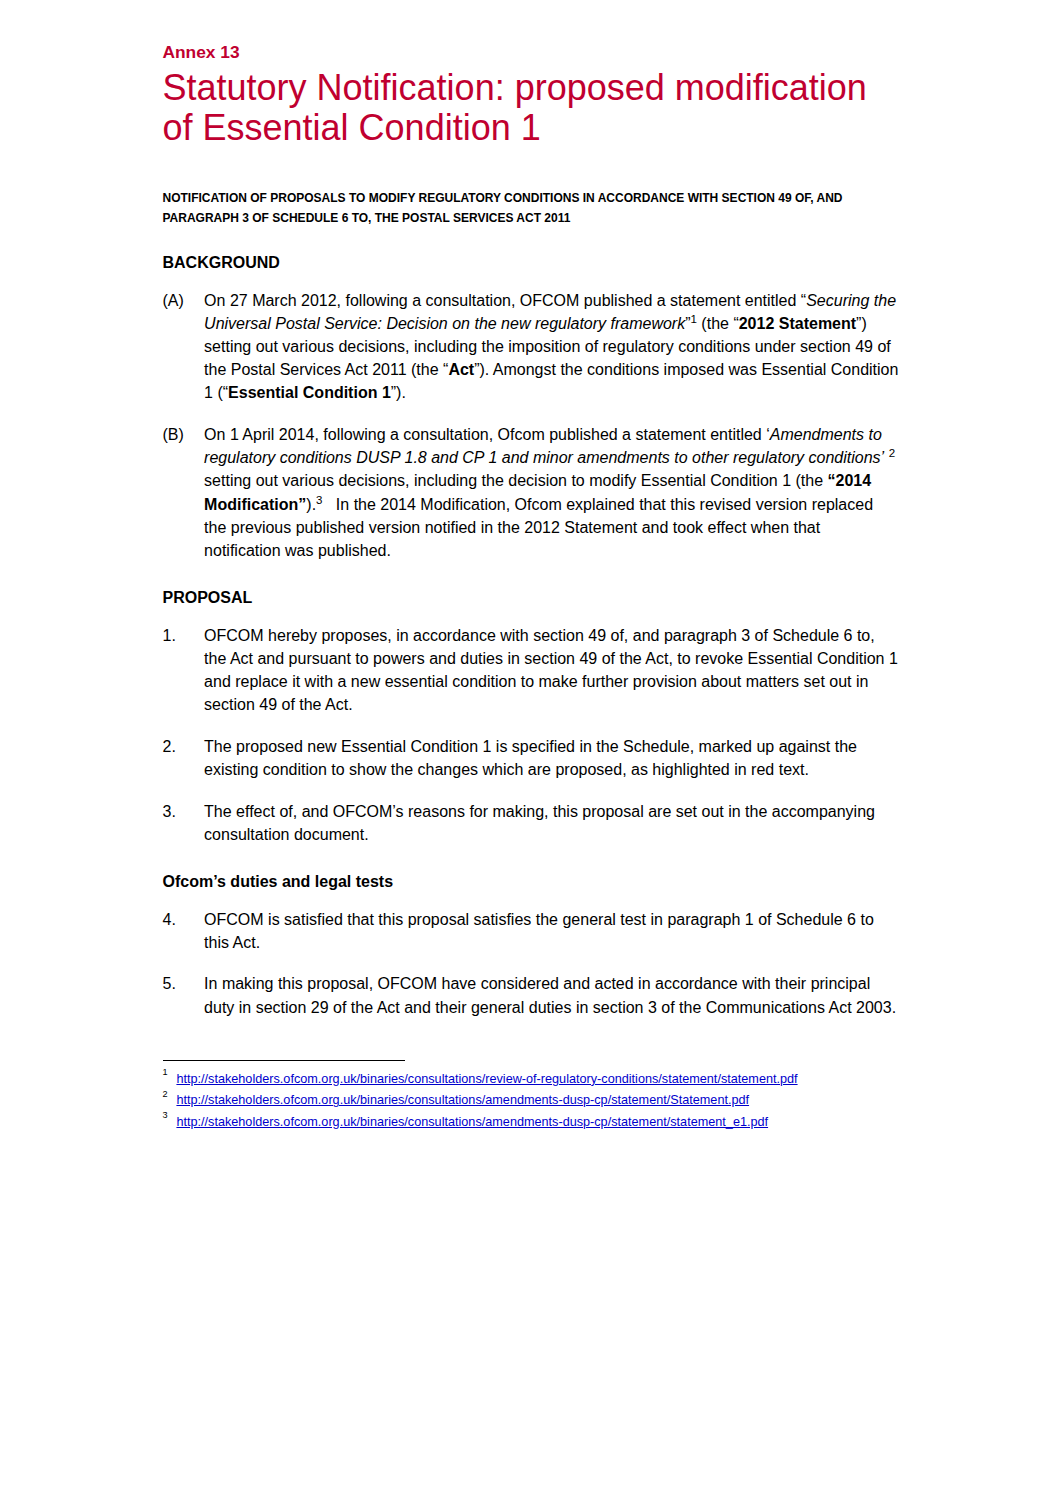Annex 13
Statutory Notification: proposed modification of Essential Condition 1
Notification of proposals to modify regulatory conditions in accordance with section 49 of, and paragraph 3 of Schedule 6 to, the Postal Services Act 2011
BACKGROUND
(A) On 27 March 2012, following a consultation, OFCOM published a statement entitled “Securing the Universal Postal Service: Decision on the new regulatory framework”1 (the “2012 Statement”) setting out various decisions, including the imposition of regulatory conditions under section 49 of the Postal Services Act 2011 (the “Act”). Amongst the conditions imposed was Essential Condition 1 (“Essential Condition 1”).
(B) On 1 April 2014, following a consultation, Ofcom published a statement entitled ‘Amendments to regulatory conditions DUSP 1.8 and CP 1 and minor amendments to other regulatory conditions’ 2 setting out various decisions, including the decision to modify Essential Condition 1 (the “2014 Modification”).3 In the 2014 Modification, Ofcom explained that this revised version replaced the previous published version notified in the 2012 Statement and took effect when that notification was published.
PROPOSAL
1. OFCOM hereby proposes, in accordance with section 49 of, and paragraph 3 of Schedule 6 to, the Act and pursuant to powers and duties in section 49 of the Act, to revoke Essential Condition 1 and replace it with a new essential condition to make further provision about matters set out in section 49 of the Act.
2. The proposed new Essential Condition 1 is specified in the Schedule, marked up against the existing condition to show the changes which are proposed, as highlighted in red text.
3. The effect of, and OFCOM’s reasons for making, this proposal are set out in the accompanying consultation document.
Ofcom’s duties and legal tests
4. OFCOM is satisfied that this proposal satisfies the general test in paragraph 1 of Schedule 6 to this Act.
5. In making this proposal, OFCOM have considered and acted in accordance with their principal duty in section 29 of the Act and their general duties in section 3 of the Communications Act 2003.
1 http://stakeholders.ofcom.org.uk/binaries/consultations/review-of-regulatory-conditions/statement/statement.pdf
2 http://stakeholders.ofcom.org.uk/binaries/consultations/amendments-dusp-cp/statement/Statement.pdf
3 http://stakeholders.ofcom.org.uk/binaries/consultations/amendments-dusp-cp/statement/statement_e1.pdf